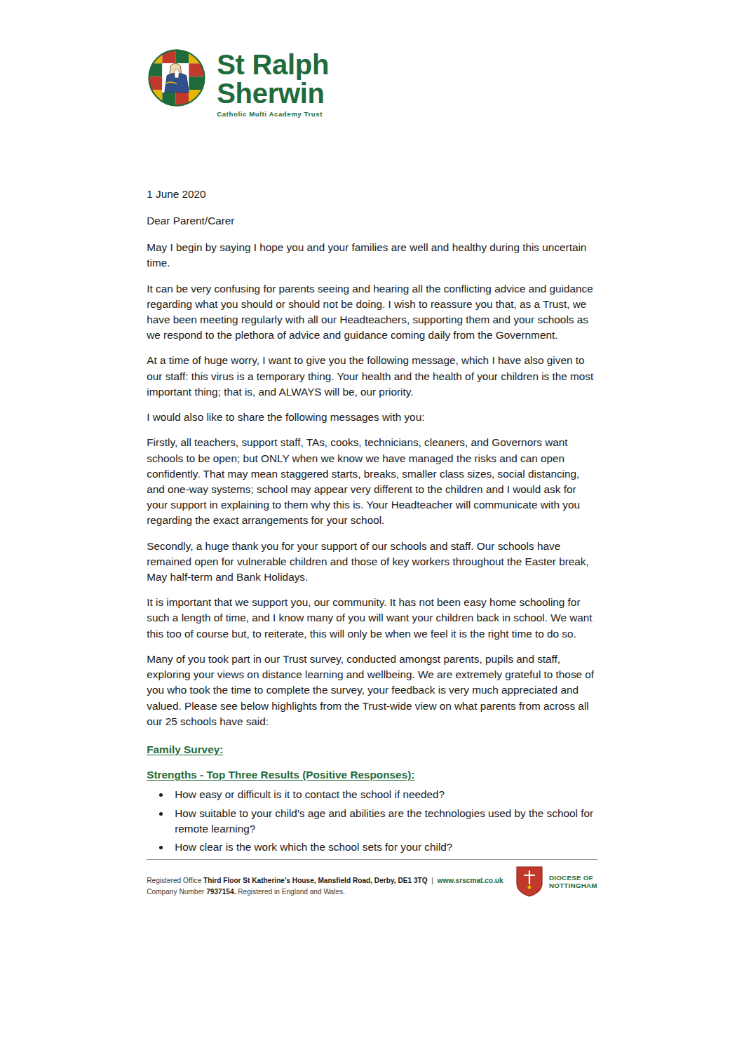St Ralph
Sherwin
Catholic Multi Academy Trust
1 June 2020
Dear Parent/Carer
May I begin by saying I hope you and your families are well and healthy during this uncertain time.
It can be very confusing for parents seeing and hearing all the conflicting advice and guidance regarding what you should or should not be doing. I wish to reassure you that, as a Trust, we have been meeting regularly with all our Headteachers, supporting them and your schools as we respond to the plethora of advice and guidance coming daily from the Government.
At a time of huge worry, I want to give you the following message, which I have also given to our staff: this virus is a temporary thing. Your health and the health of your children is the most important thing; that is, and ALWAYS will be, our priority.
I would also like to share the following messages with you:
Firstly, all teachers, support staff, TAs, cooks, technicians, cleaners, and Governors want schools to be open; but ONLY when we know we have managed the risks and can open confidently. That may mean staggered starts, breaks, smaller class sizes, social distancing, and one-way systems; school may appear very different to the children and I would ask for your support in explaining to them why this is. Your Headteacher will communicate with you regarding the exact arrangements for your school.
Secondly, a huge thank you for your support of our schools and staff. Our schools have remained open for vulnerable children and those of key workers throughout the Easter break, May half-term and Bank Holidays.
It is important that we support you, our community. It has not been easy home schooling for such a length of time, and I know many of you will want your children back in school. We want this too of course but, to reiterate, this will only be when we feel it is the right time to do so.
Many of you took part in our Trust survey, conducted amongst parents, pupils and staff, exploring your views on distance learning and wellbeing. We are extremely grateful to those of you who took the time to complete the survey, your feedback is very much appreciated and valued. Please see below highlights from the Trust-wide view on what parents from across all our 25 schools have said:
Family Survey:
Strengths - Top Three Results (Positive Responses):
How easy or difficult is it to contact the school if needed?
How suitable to your child's age and abilities are the technologies used by the school for remote learning?
How clear is the work which the school sets for your child?
Registered Office Third Floor St Katherine's House, Mansfield Road, Derby, DE1 3TQ | www.srscmat.co.uk
Company Number 7937154. Registered in England and Wales.
DIOCESE OF
NOTTINGHAM